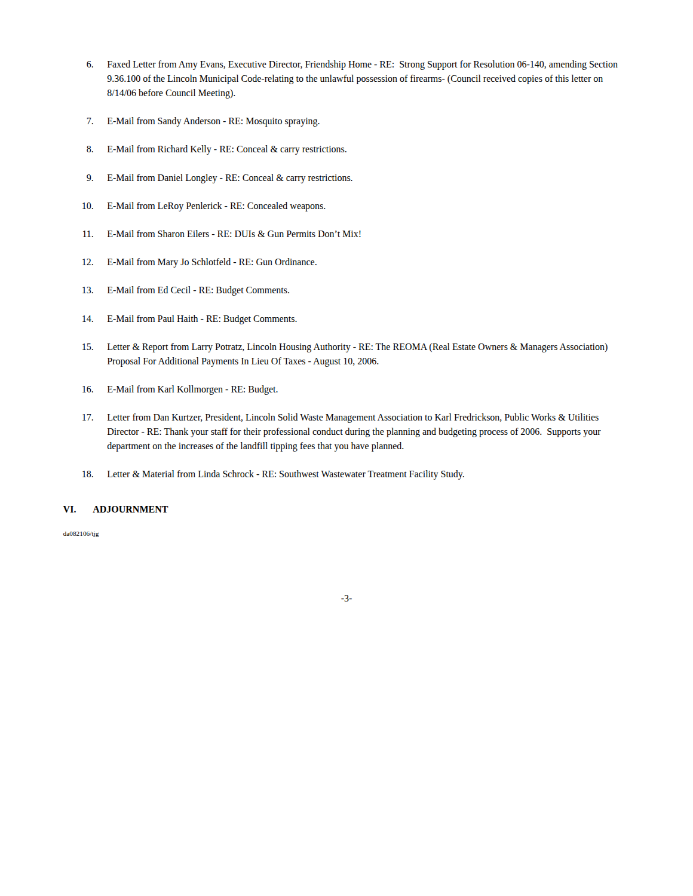6. Faxed Letter from Amy Evans, Executive Director, Friendship Home - RE: Strong Support for Resolution 06-140, amending Section 9.36.100 of the Lincoln Municipal Code-relating to the unlawful possession of firearms- (Council received copies of this letter on 8/14/06 before Council Meeting).
7. E-Mail from Sandy Anderson - RE: Mosquito spraying.
8. E-Mail from Richard Kelly - RE: Conceal & carry restrictions.
9. E-Mail from Daniel Longley - RE: Conceal & carry restrictions.
10. E-Mail from LeRoy Penlerick - RE: Concealed weapons.
11. E-Mail from Sharon Eilers - RE: DUIs & Gun Permits Don’t Mix!
12. E-Mail from Mary Jo Schlotfeld - RE: Gun Ordinance.
13. E-Mail from Ed Cecil - RE: Budget Comments.
14. E-Mail from Paul Haith - RE: Budget Comments.
15. Letter & Report from Larry Potratz, Lincoln Housing Authority - RE: The REOMA (Real Estate Owners & Managers Association) Proposal For Additional Payments In Lieu Of Taxes - August 10, 2006.
16. E-Mail from Karl Kollmorgen - RE: Budget.
17. Letter from Dan Kurtzer, President, Lincoln Solid Waste Management Association to Karl Fredrickson, Public Works & Utilities Director - RE: Thank your staff for their professional conduct during the planning and budgeting process of 2006. Supports your department on the increases of the landfill tipping fees that you have planned.
18. Letter & Material from Linda Schrock - RE: Southwest Wastewater Treatment Facility Study.
VI. ADJOURNMENT
da082106/tjg
-3-